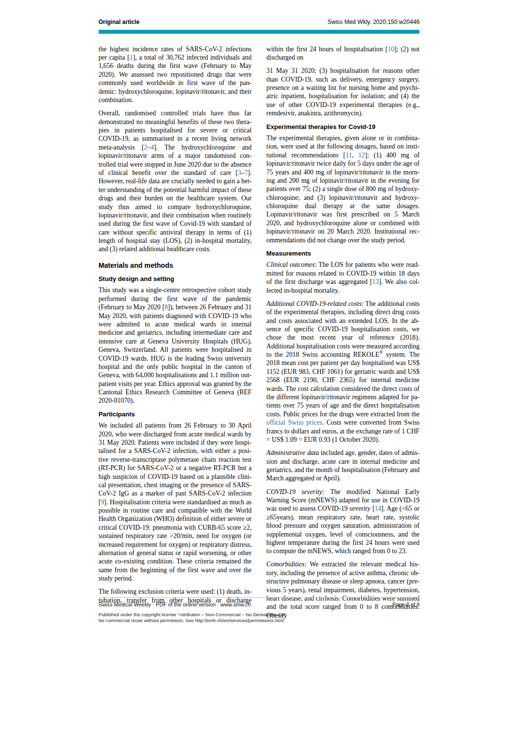Original article
Swiss Med Wkly. 2020;150:w20446
the highest incidence rates of SARS-CoV-2 infections per capita [1], a total of 30,762 infected individuals and 1,656 deaths during the first wave (February to May 2020). We assessed two repositioned drugs that were commonly used worldwide in first wave of the pandemic: hydroxychloroquine, lopinavir/ritonavir, and their combination.
Overall, randomised controlled trials have thus far demonstrated no meaningful benefits of these two therapies in patients hospitalised for severe or critical COVID-19, as summarised in a recent living network meta-analysis [2–4]. The hydroxychloroquine and lopinavir/ritonavir arms of a major randomised controlled trial were stopped in June 2020 due to the absence of clinical benefit over the standard of care [3–7]. However, real-life data are crucially needed to gain a better understanding of the potential harmful impact of these drugs and their burden on the healthcare system. Our study thus aimed to compare hydroxychloroquine, lopinavir/ritonavir, and their combination when routinely used during the first wave of Covid-19 with standard of care without specific antiviral therapy in terms of (1) length of hospital stay (LOS), (2) in-hospital mortality, and (3) related additional healthcare costs.
Materials and methods
Study design and setting
This study was a single-centre retrospective cohort study performed during the first wave of the pandemic (February to May 2020 [8]), between 26 February and 31 May 2020, with patients diagnosed with COVID-19 who were admitted to acute medical wards in internal medicine and geriatrics, including intermediate care and intensive care at Geneva University Hospitals (HUG), Geneva, Switzerland. All patients were hospitalised in COVID-19 wards. HUG is the leading Swiss university hospital and the only public hospital in the canton of Geneva, with 64,000 hospitalisations and 1.1 million outpatient visits per year. Ethics approval was granted by the Cantonal Ethics Research Committee of Geneva (REF 2020-01070).
Participants
We included all patients from 26 February to 30 April 2020, who were discharged from acute medical wards by 31 May 2020. Patients were included if they were hospitalised for a SARS-CoV-2 infection, with either a positive reverse-transcriptase polymerase chain reaction test (RT-PCR) for SARS-CoV-2 or a negative RT-PCR but a high suspicion of COVID-19 based on a plausible clinical presentation, chest imaging or the presence of SARS-CoV-2 IgG as a marker of past SARS-CoV-2 infection [9]. Hospitalisation criteria were standardised as much as possible in routine care and compatible with the World Health Organization (WHO) definition of either severe or critical COVID-19: pneumonia with CURB-65 score ≥2, sustained respiratory rate >20/min, need for oxygen (or increased requirement for oxygen) or respiratory distress, alternation of general status or rapid worsening, or other acute co-existing condition. These criteria remained the same from the beginning of the first wave and over the study period.
The following exclusion criteria were used: (1) death, intubation, transfer from other hospitals or discharge within the first 24 hours of hospitalisation [10]; (2) not discharged on
31 May 31 2020; (3) hospitalisation for reasons other than COVID-19, such as delivery, emergency surgery, presence on a waiting list for nursing home and psychiatric inpatient, hospitalisation for isolation; and (4) the use of other COVID-19 experimental therapies (e.g., remdesivir, anakinra, azithromycin).
Experimental therapies for Covid-19
The experimental therapies, given alone or in combination, were used at the following dosages, based on institutional recommendations [11, 12]: (1) 400 mg of lopinavir/ritonavir twice daily for 5 days under the age of 75 years and 400 mg of lopinavir/ritonavir in the morning and 200 mg of lopinavir/ritonavir in the evening for patients over 75; (2) a single dose of 800 mg of hydroxychloroquine; and (3) lopinavir/ritonavir and hydroxychloroquine dual therapy at the same dosages. Lopinavir/ritonavir was first prescribed on 5 March 2020, and hydroxychloroquine alone or combined with lopinavir/ritonavir on 20 March 2020. Institutional recommendations did not change over the study period.
Measurements
Clinical outcomes: The LOS for patients who were readmitted for reasons related to COVID-19 within 18 days of the first discharge was aggregated [13]. We also collected in-hospital mortality.
Additional COVID-19-related costs: The additional costs of the experimental therapies, including direct drug costs and costs associated with an extended LOS. In the absence of specific COVID-19 hospitalisation costs, we chose the most recent year of reference (2018). Additional hospitalisation costs were measured according to the 2018 Swiss accounting REKOLE® system. The 2018 mean cost per patient per day hospitalised was US$ 1152 (EUR 983, CHF 1061) for geriatric wards and US$ 2568 (EUR 2190, CHF 2365) for internal medicine wards. The cost calculation considered the direct costs of the different lopinavir/ritonavir regimens adapted for patients over 75 years of age and the direct hospitalisation costs. Public prices for the drugs were extracted from the official Swiss prices. Costs were converted from Swiss francs to dollars and euros, at the exchange rate of 1 CHF = US$ 1.09 = EUR 0.93 (1 October 2020).
Administrative data included age, gender, dates of admission and discharge, acute care in internal medicine and geriatrics, and the month of hospitalisation (February and March aggregated or April).
COVID-19 severity: The modified National Early Warning Score (mNEWS) adapted for use in COVID-19 was used to assess COVID-19 severity [14]. Age (<65 or ≥65years), mean respiratory rate, heart rate, systolic blood pressure and oxygen saturation, administration of supplemental oxygen, level of consciousness, and the highest temperature during the first 24 hours were used to compute the mNEWS, which ranged from 0 to 23.
Comorbidities: We extracted the relevant medical history, including the presence of active asthma, chronic obstructive pulmonary disease or sleep apnoea, cancer (previous 5 years), renal impairment, diabetes, hypertension, heart disease, and cirrhosis. Comorbidities were summed and the total score ranged from 0 to 8 comorbidities. Obesity
Swiss Medical Weekly · PDF of the online version · www.smw.ch
Page 2 of 9
Published under the copyright license “Attribution – Non-Commercial – No Derivatives 4.0”.
No commercial reuse without permission. See http://emh.ch/en/services/permissions.html.